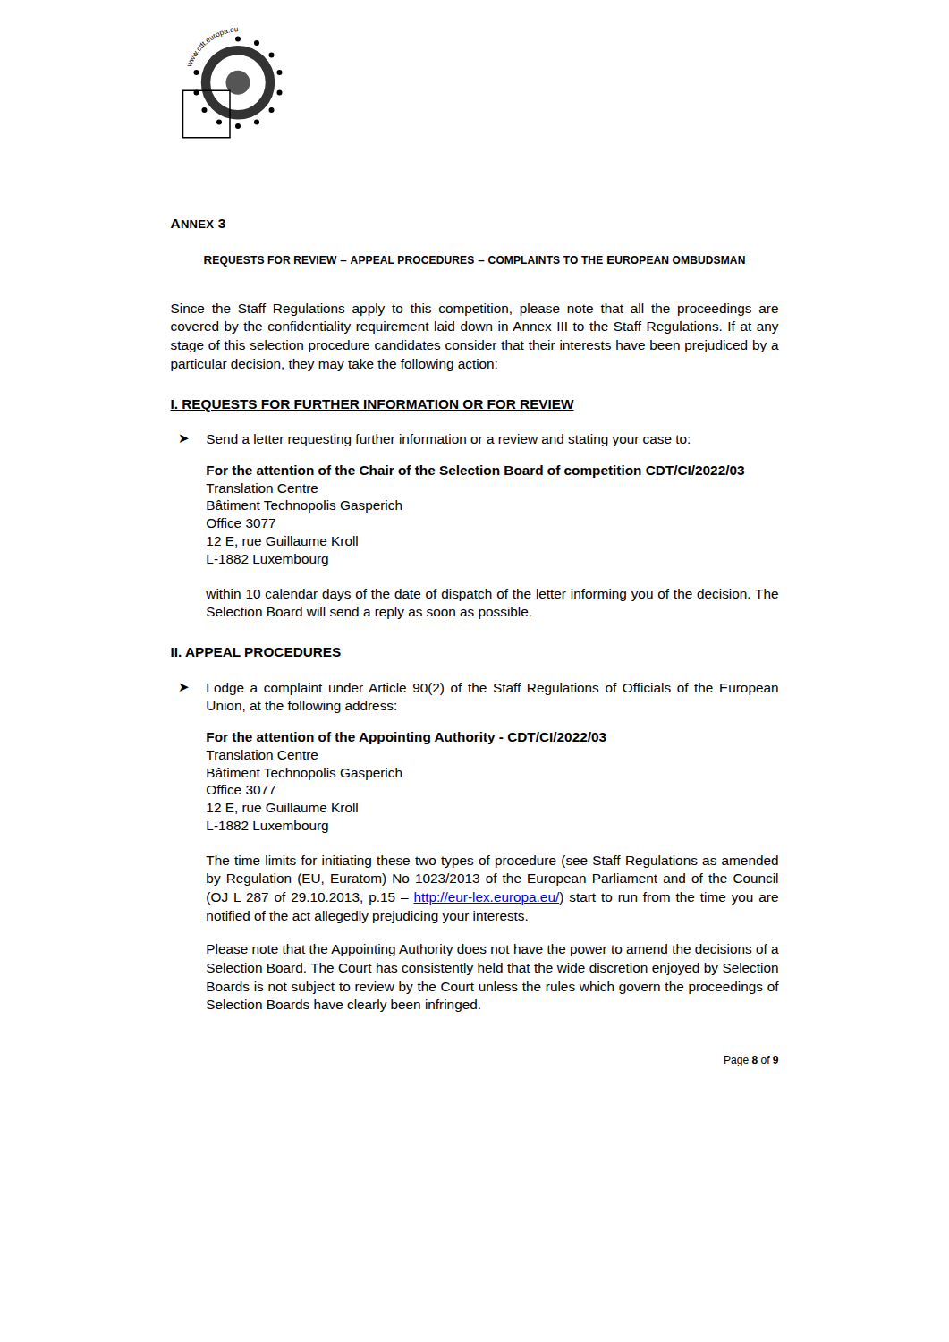www.cdt.europa.eu
ANNEX 3
REQUESTS FOR REVIEW – APPEAL PROCEDURES – COMPLAINTS TO THE EUROPEAN OMBUDSMAN
Since the Staff Regulations apply to this competition, please note that all the proceedings are covered by the confidentiality requirement laid down in Annex III to the Staff Regulations. If at any stage of this selection procedure candidates consider that their interests have been prejudiced by a particular decision, they may take the following action:
I. REQUESTS FOR FURTHER INFORMATION OR FOR REVIEW
Send a letter requesting further information or a review and stating your case to:
For the attention of the Chair of the Selection Board of competition CDT/CI/2022/03
Translation Centre
Bâtiment Technopolis Gasperich
Office 3077
12 E, rue Guillaume Kroll
L-1882 Luxembourg
within 10 calendar days of the date of dispatch of the letter informing you of the decision. The Selection Board will send a reply as soon as possible.
II. APPEAL PROCEDURES
Lodge a complaint under Article 90(2) of the Staff Regulations of Officials of the European Union, at the following address:
For the attention of the Appointing Authority - CDT/CI/2022/03
Translation Centre
Bâtiment Technopolis Gasperich
Office 3077
12 E, rue Guillaume Kroll
L-1882 Luxembourg
The time limits for initiating these two types of procedure (see Staff Regulations as amended by Regulation (EU, Euratom) No 1023/2013 of the European Parliament and of the Council (OJ L 287 of 29.10.2013, p.15 – http://eur-lex.europa.eu/) start to run from the time you are notified of the act allegedly prejudicing your interests.
Please note that the Appointing Authority does not have the power to amend the decisions of a Selection Board. The Court has consistently held that the wide discretion enjoyed by Selection Boards is not subject to review by the Court unless the rules which govern the proceedings of Selection Boards have clearly been infringed.
Page 8 of 9